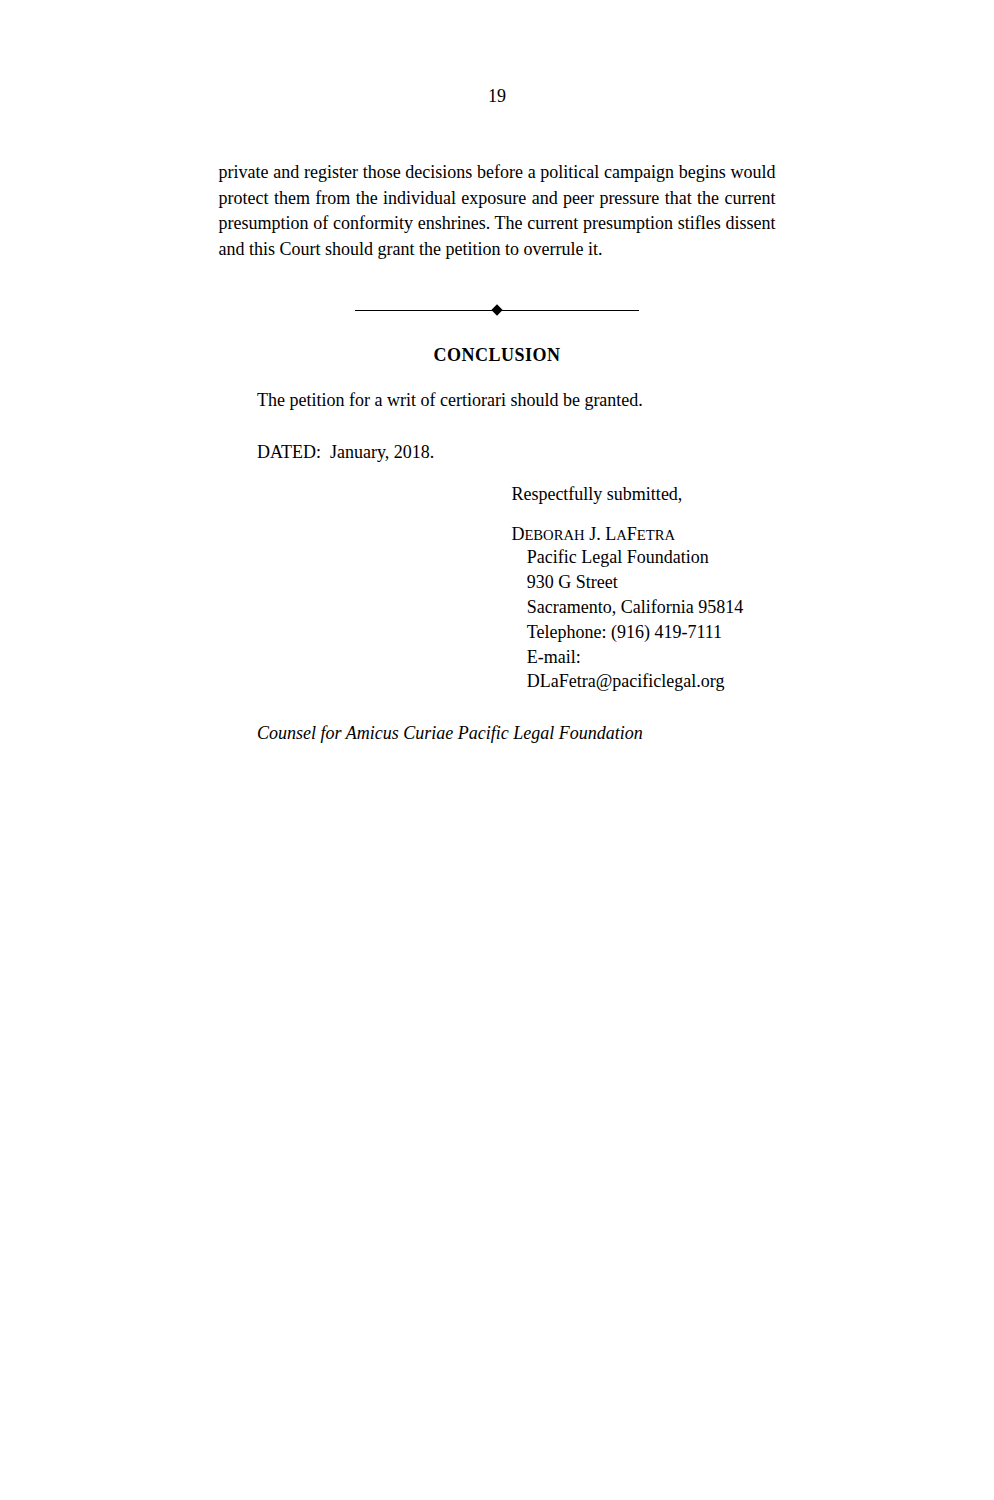19
private and register those decisions before a political campaign begins would protect them from the individual exposure and peer pressure that the current presumption of conformity enshrines. The current presumption stifles dissent and this Court should grant the petition to overrule it.
CONCLUSION
The petition for a writ of certiorari should be granted.
DATED: January, 2018.
Respectfully submitted,
DEBORAH J. LAFETRA
Pacific Legal Foundation
930 G Street
Sacramento, California 95814
Telephone: (916) 419-7111
E-mail: DLaFetra@pacificlegal.org
Counsel for Amicus Curiae Pacific Legal Foundation